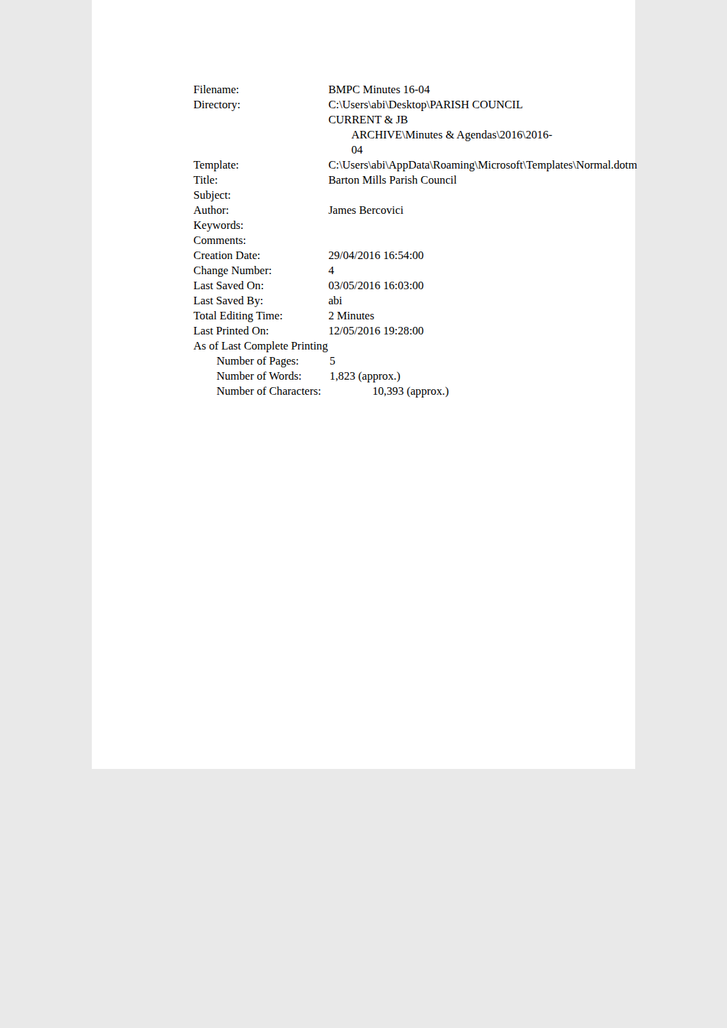Filename:
BMPC Minutes 16-04
Directory:
C:\Users\abi\Desktop\PARISH COUNCIL CURRENT & JBARCHIVE\Minutes & Agendas\2016\2016-04
Template:
C:\Users\abi\AppData\Roaming\Microsoft\Templates\Normal.dotm
Title:
Barton Mills Parish Council
Subject:
Author:
James Bercovici
Keywords:
Comments:
Creation Date:
29/04/2016 16:54:00
Change Number:
4
Last Saved On:
03/05/2016 16:03:00
Last Saved By:
abi
Total Editing Time:
2 Minutes
Last Printed On:
12/05/2016 19:28:00
As of Last Complete Printing
Number of Pages:
5
Number of Words:
1,823 (approx.)
Number of Characters:
10,393 (approx.)